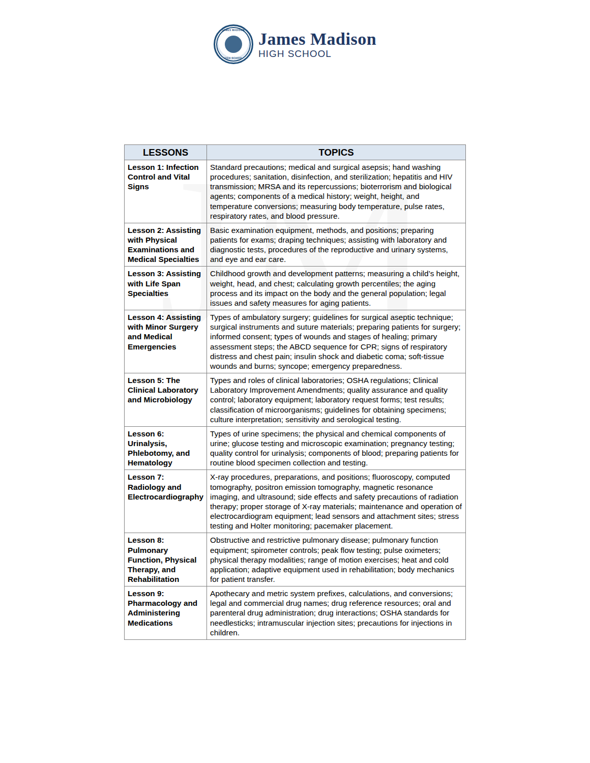JM
James Madison
HIGH SCHOOL
| LESSONS | TOPICS |
| --- | --- |
| Lesson 1: Infection Control and Vital Signs | Standard precautions; medical and surgical asepsis; hand washing procedures; sanitation, disinfection, and sterilization; hepatitis and HIV transmission; MRSA and its repercussions; bioterrorism and biological agents; components of a medical history; weight, height, and temperature conversions; measuring body temperature, pulse rates, respiratory rates, and blood pressure. |
| Lesson 2: Assisting with Physical Examinations and Medical Specialties | Basic examination equipment, methods, and positions; preparing patients for exams; draping techniques; assisting with laboratory and diagnostic tests, procedures of the reproductive and urinary systems, and eye and ear care. |
| Lesson 3: Assisting with Life Span Specialties | Childhood growth and development patterns; measuring a child’s height, weight, head, and chest; calculating growth percentiles; the aging process and its impact on the body and the general population; legal issues and safety measures for aging patients. |
| Lesson 4: Assisting with Minor Surgery and Medical Emergencies | Types of ambulatory surgery; guidelines for surgical aseptic technique; surgical instruments and suture materials; preparing patients for surgery; informed consent; types of wounds and stages of healing; primary assessment steps; the ABCD sequence for CPR; signs of respiratory distress and chest pain; insulin shock and diabetic coma; soft-tissue wounds and burns; syncope; emergency preparedness. |
| Lesson 5: The Clinical Laboratory and Microbiology | Types and roles of clinical laboratories; OSHA regulations; Clinical Laboratory Improvement Amendments; quality assurance and quality control; laboratory equipment; laboratory request forms; test results; classification of microorganisms; guidelines for obtaining specimens; culture interpretation; sensitivity and serological testing. |
| Lesson 6: Urinalysis, Phlebotomy, and Hematology | Types of urine specimens; the physical and chemical components of urine; glucose testing and microscopic examination; pregnancy testing; quality control for urinalysis; components of blood; preparing patients for routine blood specimen collection and testing. |
| Lesson 7: Radiology and Electrocardiography | X-ray procedures, preparations, and positions; fluoroscopy, computed tomography, positron emission tomography, magnetic resonance imaging, and ultrasound; side effects and safety precautions of radiation therapy; proper storage of X-ray materials; maintenance and operation of electrocardiogram equipment; lead sensors and attachment sites; stress testing and Holter monitoring; pacemaker placement. |
| Lesson 8: Pulmonary Function, Physical Therapy, and Rehabilitation | Obstructive and restrictive pulmonary disease; pulmonary function equipment; spirometer controls; peak flow testing; pulse oximeters; physical therapy modalities; range of motion exercises; heat and cold application; adaptive equipment used in rehabilitation; body mechanics for patient transfer. |
| Lesson 9: Pharmacology and Administering Medications | Apothecary and metric system prefixes, calculations, and conversions; legal and commercial drug names; drug reference resources; oral and parenteral drug administration; drug interactions; OSHA standards for needlesticks; intramuscular injection sites; precautions for injections in children. |